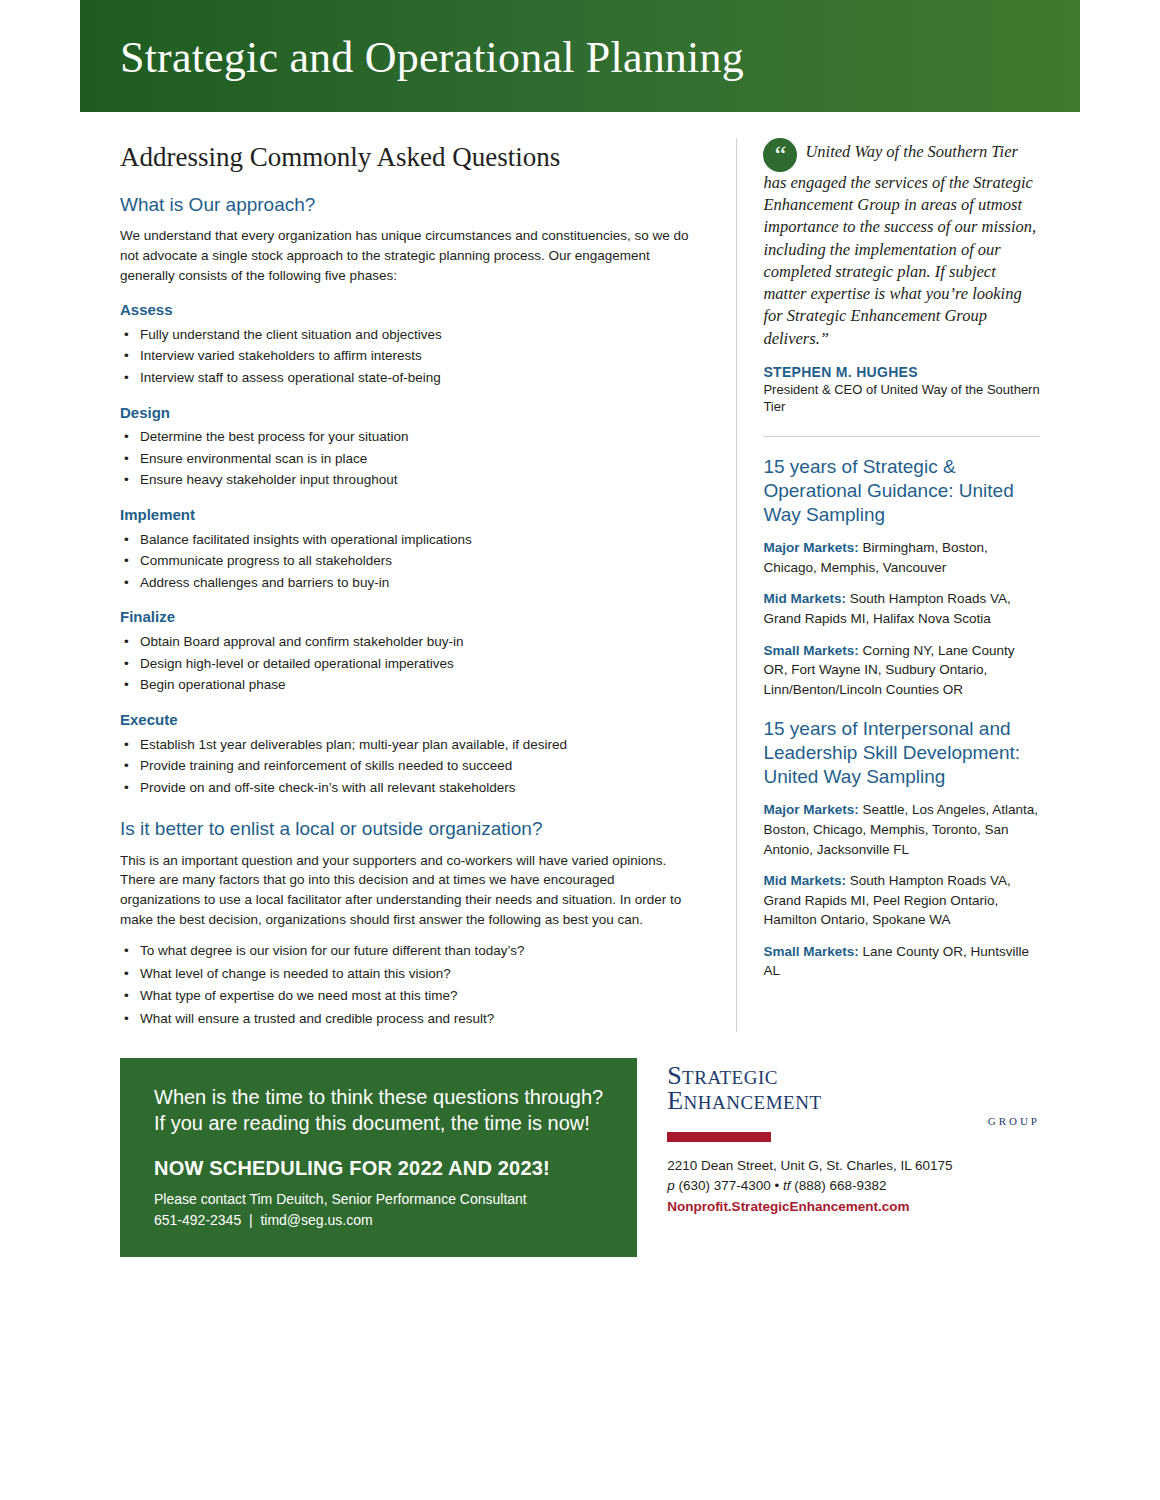Strategic and Operational Planning
Addressing Commonly Asked Questions
What is Our approach?
We understand that every organization has unique circumstances and constituencies, so we do not advocate a single stock approach to the strategic planning process. Our engagement generally consists of the following five phases:
Assess
Fully understand the client situation and objectives
Interview varied stakeholders to affirm interests
Interview staff to assess operational state-of-being
Design
Determine the best process for your situation
Ensure environmental scan is in place
Ensure heavy stakeholder input throughout
Implement
Balance facilitated insights with operational implications
Communicate progress to all stakeholders
Address challenges and barriers to buy-in
Finalize
Obtain Board approval and confirm stakeholder buy-in
Design high-level or detailed operational imperatives
Begin operational phase
Execute
Establish 1st year deliverables plan; multi-year plan available, if desired
Provide training and reinforcement of skills needed to succeed
Provide on and off-site check-in’s with all relevant stakeholders
Is it better to enlist a local or outside organization?
This is an important question and your supporters and co-workers will have varied opinions. There are many factors that go into this decision and at times we have encouraged organizations to use a local facilitator after understanding their needs and situation. In order to make the best decision, organizations should first answer the following as best you can.
To what degree is our vision for our future different than today’s?
What level of change is needed to attain this vision?
What type of expertise do we need most at this time?
What will ensure a trusted and credible process and result?
“United Way of the Southern Tier has engaged the services of the Strategic Enhancement Group in areas of utmost importance to the success of our mission, including the implementation of our completed strategic plan. If subject matter expertise is what you’re looking for Strategic Enhancement Group delivers.”
STEPHEN M. HUGHES
President & CEO of United Way of the Southern Tier
15 years of Strategic & Operational Guidance: United Way Sampling
Major Markets: Birmingham, Boston, Chicago, Memphis, Vancouver
Mid Markets: South Hampton Roads VA, Grand Rapids MI, Halifax Nova Scotia
Small Markets: Corning NY, Lane County OR, Fort Wayne IN, Sudbury Ontario, Linn/Benton/Lincoln Counties OR
15 years of Interpersonal and Leadership Skill Development: United Way Sampling
Major Markets: Seattle, Los Angeles, Atlanta, Boston, Chicago, Memphis, Toronto, San Antonio, Jacksonville FL
Mid Markets: South Hampton Roads VA, Grand Rapids MI, Peel Region Ontario, Hamilton Ontario, Spokane WA
Small Markets: Lane County OR, Huntsville AL
When is the time to think these questions through?
If you are reading this document, the time is now!
NOW SCHEDULING FOR 2022 AND 2023!
Please contact Tim Deuitch, Senior Performance Consultant
651-492-2345 | timd@seg.us.com
STRATEGIC ENHANCEMENT GROUP
2210 Dean Street, Unit G, St. Charles, IL 60175
p (630) 377-4300 • tf (888) 668-9382
Nonprofit.StrategicEnhancement.com